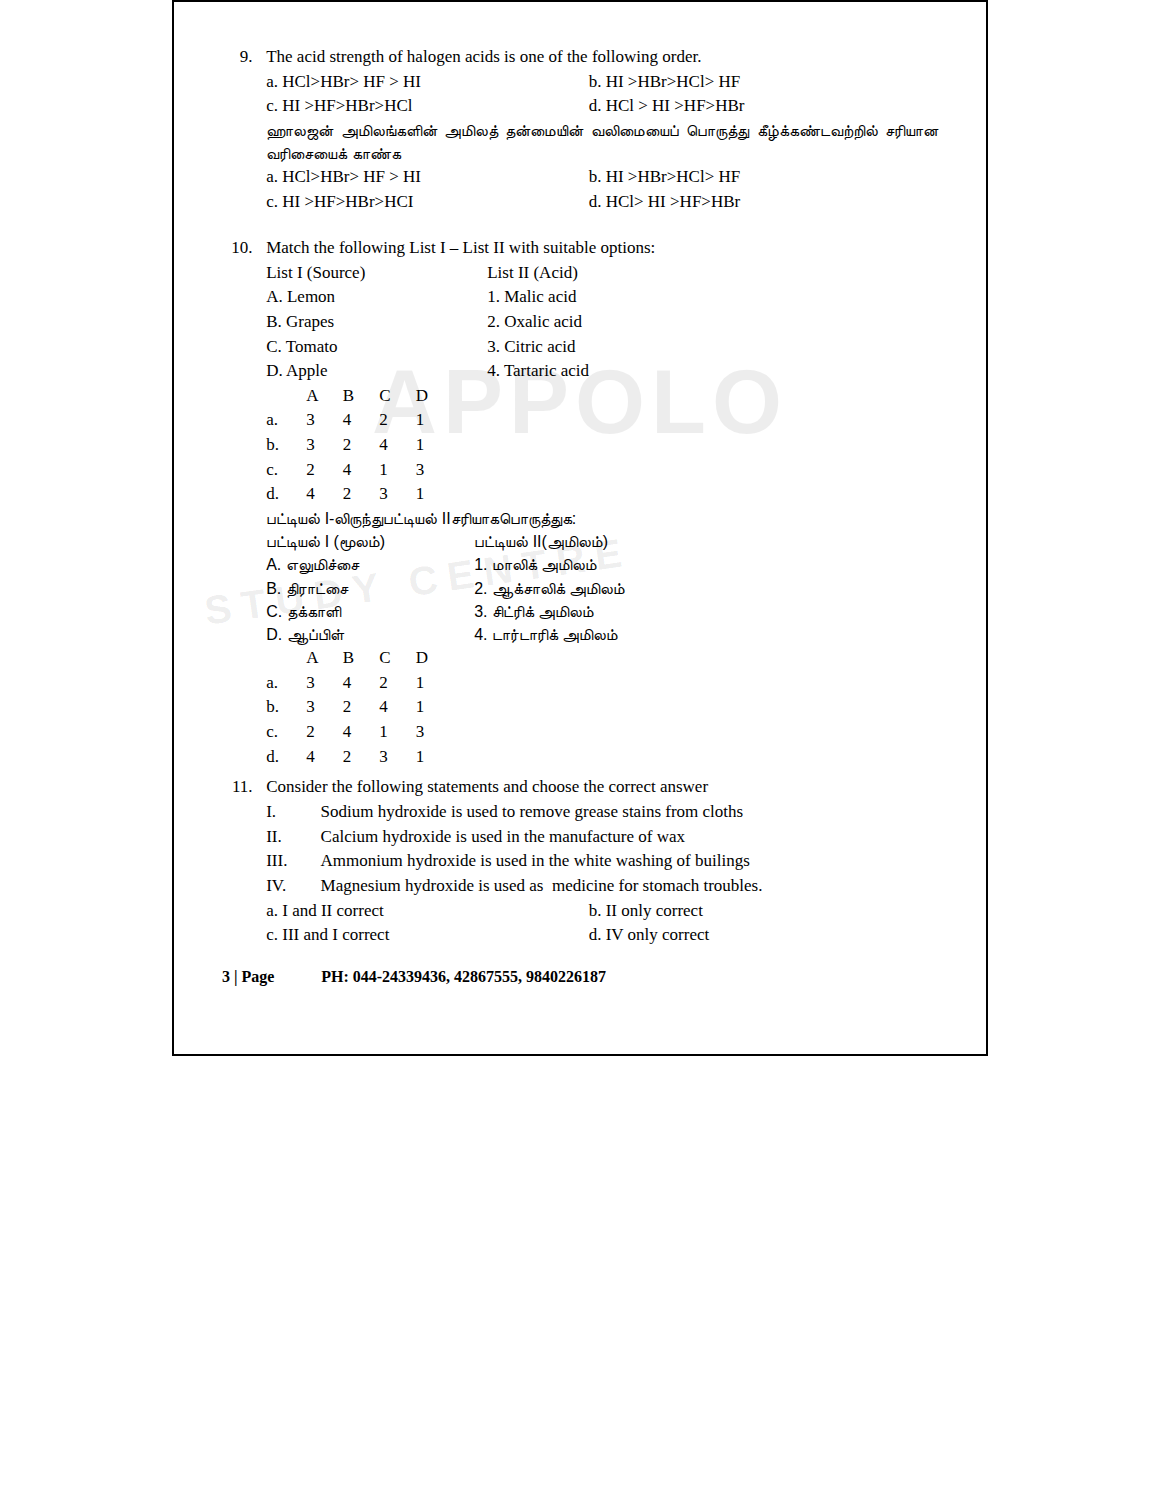APPOLO
STUDY CENTRE
9.
The acid strength of halogen acids is one of the following order.
a. HCl>HBr> HF > HI
b. HI >HBr>HCl> HF
c. HI >HF>HBr>HCl
d. HCl > HI >HF>HBr
ஹாலஜன் அமிலங்களின் அமிலத் தன்மையின் வலிமையைப் பொருத்து கீழ்க்கண்டவற்றில் சரியான வரிசையைக் காண்க
a. HCl>HBr> HF > HI
b. HI >HBr>HCl> HF
c. HI >HF>HBr>HCI
d. HCl> HI >HF>HBr
10.
Match the following List I – List II with suitable options:
List I (Source)
List II (Acid)
A. Lemon
1. Malic acid
B. Grapes
2. Oxalic acid
C. Tomato
3. Citric acid
D. Apple
4. Tartaric acid
| | A | B | C | D |
| --- | --- | --- | --- | --- |
| a. | 3 | 4 | 2 | 1 |
| b. | 3 | 2 | 4 | 1 |
| c. | 2 | 4 | 1 | 3 |
| d. | 4 | 2 | 3 | 1 |
பட்டியல் I-லிருந்துபட்டியல் IIசரியாகபொருத்துக:
பட்டியல் I (மூலம்)
பட்டியல் II(அமிலம்)
A. எலுமிச்சை
1. மாலிக் அமிலம்
B. திராட்சை
2. ஆக்சாலிக் அமிலம்
C. தக்காளி
3. சிட்ரிக் அமிலம்
D. ஆப்பிள்
4. டார்டாரிக் அமிலம்
| | A | B | C | D |
| --- | --- | --- | --- | --- |
| a. | 3 | 4 | 2 | 1 |
| b. | 3 | 2 | 4 | 1 |
| c. | 2 | 4 | 1 | 3 |
| d. | 4 | 2 | 3 | 1 |
11.
Consider the following statements and choose the correct answer
I.
Sodium hydroxide is used to remove grease stains from cloths
II.
Calcium hydroxide is used in the manufacture of wax
III.
Ammonium hydroxide is used in the white washing of builings
IV.
Magnesium hydroxide is used as medicine for stomach troubles.
a. I and II correct
b. II only correct
c. III and I correct
d. IV only correct
3 | Page PH: 044-24339436, 42867555, 9840226187